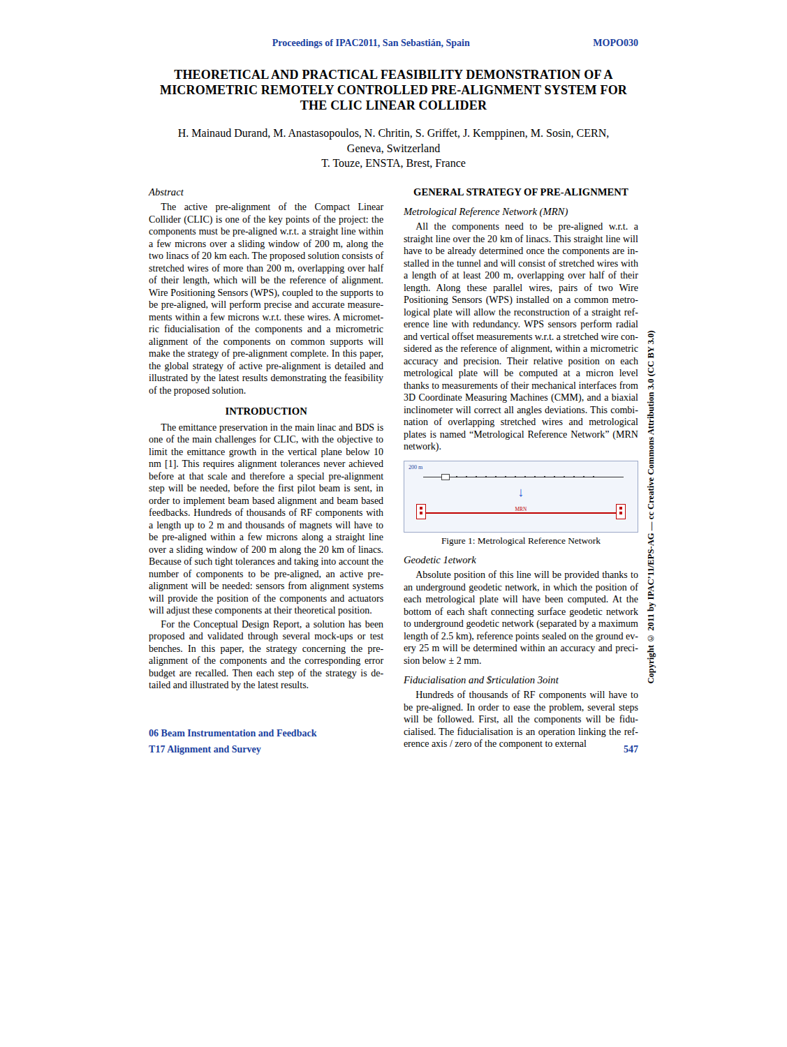Proceedings of IPAC2011, San Sebastián, Spain
MOPO030
THEORETICAL AND PRACTICAL FEASIBILITY DEMONSTRATION OF A MICROMETRIC REMOTELY CONTROLLED PRE-ALIGNMENT SYSTEM FOR THE CLIC LINEAR COLLIDER
H. Mainaud Durand, M. Anastasopoulos, N. Chritin, S. Griffet, J. Kemppinen, M. Sosin, CERN, Geneva, Switzerland T. Touze, ENSTA, Brest, France
Abstract
The active pre-alignment of the Compact Linear Collider (CLIC) is one of the key points of the project: the components must be pre-aligned w.r.t. a straight line within a few microns over a sliding window of 200 m, along the two linacs of 20 km each. The proposed solution consists of stretched wires of more than 200 m, overlapping over half of their length, which will be the reference of alignment. Wire Positioning Sensors (WPS), coupled to the supports to be pre-aligned, will perform precise and accurate measurements within a few microns w.r.t. these wires. A micrometric fiducialisation of the components and a micrometric alignment of the components on common supports will make the strategy of pre-alignment complete. In this paper, the global strategy of active pre-alignment is detailed and illustrated by the latest results demonstrating the feasibility of the proposed solution.
Introduction
The emittance preservation in the main linac and BDS is one of the main challenges for CLIC, with the objective to limit the emittance growth in the vertical plane below 10 nm [1]. This requires alignment tolerances never achieved before at that scale and therefore a special pre-alignment step will be needed, before the first pilot beam is sent, in order to implement beam based alignment and beam based feedbacks. Hundreds of thousands of RF components with a length up to 2 m and thousands of magnets will have to be pre-aligned within a few microns along a straight line over a sliding window of 200 m along the 20 km of linacs. Because of such tight tolerances and taking into account the number of components to be pre-aligned, an active pre-alignment will be needed: sensors from alignment systems will provide the position of the components and actuators will adjust these components at their theoretical position.
For the Conceptual Design Report, a solution has been proposed and validated through several mock-ups or test benches. In this paper, the strategy concerning the pre-alignment of the components and the corresponding error budget are recalled. Then each step of the strategy is detailed and illustrated by the latest results.
General strategy of pre-alignment
Metrological Reference Network (MRN)
All the components need to be pre-aligned w.r.t. a straight line over the 20 km of linacs. This straight line will have to be already determined once the components are installed in the tunnel and will consist of stretched wires with a length of at least 200 m, overlapping over half of their length. Along these parallel wires, pairs of two Wire Positioning Sensors (WPS) installed on a common metrological plate will allow the reconstruction of a straight reference line with redundancy. WPS sensors perform radial and vertical offset measurements w.r.t. a stretched wire considered as the reference of alignment, within a micrometric accuracy and precision. Their relative position on each metrological plate will be computed at a micron level thanks to measurements of their mechanical interfaces from 3D Coordinate Measuring Machines (CMM), and a biaxial inclinometer will correct all angles deviations. This combination of overlapping stretched wires and metrological plates is named “Metrological Reference Network” (MRN network).
200 m
↓
MRN
Figure 1: Metrological Reference Network
Geodetic 1etwork
Absolute position of this line will be provided thanks to an underground geodetic network, in which the position of each metrological plate will have been computed. At the bottom of each shaft connecting surface geodetic network to underground geodetic network (separated by a maximum length of 2.5 km), reference points sealed on the ground every 25 m will be determined within an accuracy and precision below ± 2 mm.
Fiducialisation and $rticulation 3oint
Hundreds of thousands of RF components will have to be pre-aligned. In order to ease the problem, several steps will be followed. First, all the components will be fiducialised. The fiducialisation is an operation linking the reference axis / zero of the component to external
Copyright © 2011 by IPAC’11/EPS-AG — cc Creative Commons Attribution 3.0 (CC BY 3.0)
06 Beam Instrumentation and Feedback
T17 Alignment and Survey 547